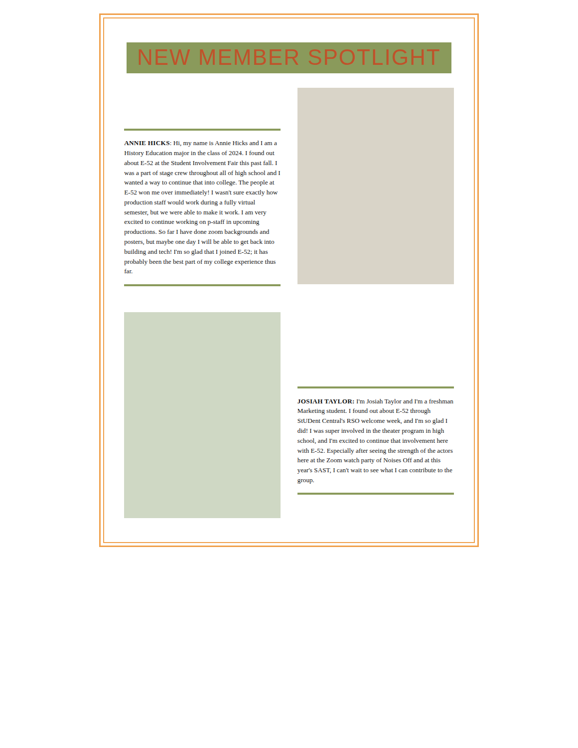New Member Spotlight
ANNIE HICKS: Hi, my name is Annie Hicks and I am a History Education major in the class of 2024. I found out about E-52 at the Student Involvement Fair this past fall. I was a part of stage crew throughout all of high school and I wanted a way to continue that into college. The people at E-52 won me over immediately! I wasn't sure exactly how production staff would work during a fully virtual semester, but we were able to make it work. I am very excited to continue working on p-staff in upcoming productions. So far I have done zoom backgrounds and posters, but maybe one day I will be able to get back into building and tech! I'm so glad that I joined E-52; it has probably been the best part of my college experience thus far.
JOSIAH TAYLOR: I'm Josiah Taylor and I'm a freshman Marketing student. I found out about E-52 through StUDent Central's RSO welcome week, and I'm so glad I did! I was super involved in the theater program in high school, and I'm excited to continue that involvement here with E-52. Especially after seeing the strength of the actors here at the Zoom watch party of Noises Off and at this year's SAST, I can't wait to see what I can contribute to the group.